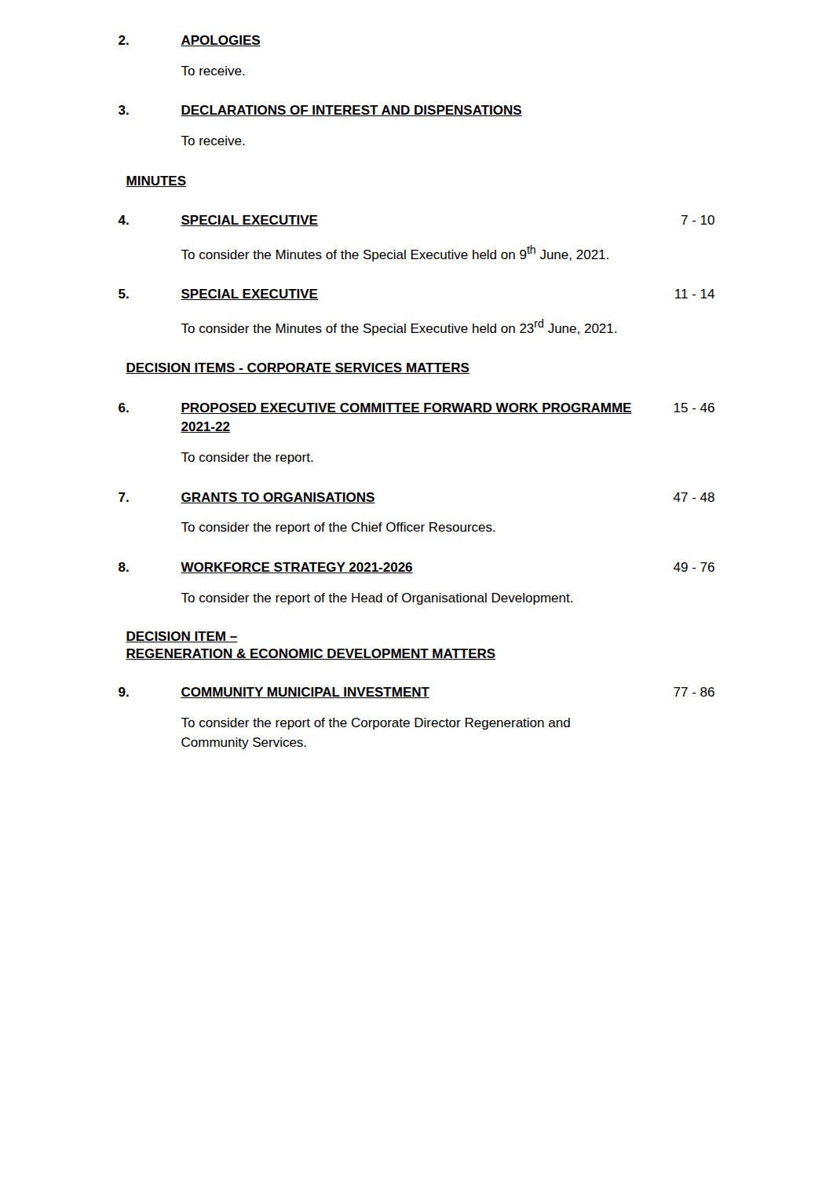2.
Apologies
To receive.
3.
Declarations of Interest and Dispensations
To receive.
Minutes
4.
Special Executive
To consider the Minutes of the Special Executive held on 9th June, 2021.
7 - 10
5.
Special Executive
To consider the Minutes of the Special Executive held on 23rd June, 2021.
11 - 14
Decision Items - Corporate Services Matters
6.
Proposed Executive Committee Forward Work Programme 2021-22
To consider the report.
15 - 46
7.
Grants to Organisations
To consider the report of the Chief Officer Resources.
47 - 48
8.
Workforce Strategy 2021-2026
To consider the report of the Head of Organisational Development.
49 - 76
Decision Item – Regeneration & Economic Development Matters
9.
Community Municipal Investment
To consider the report of the Corporate Director Regeneration and Community Services.
77 - 86